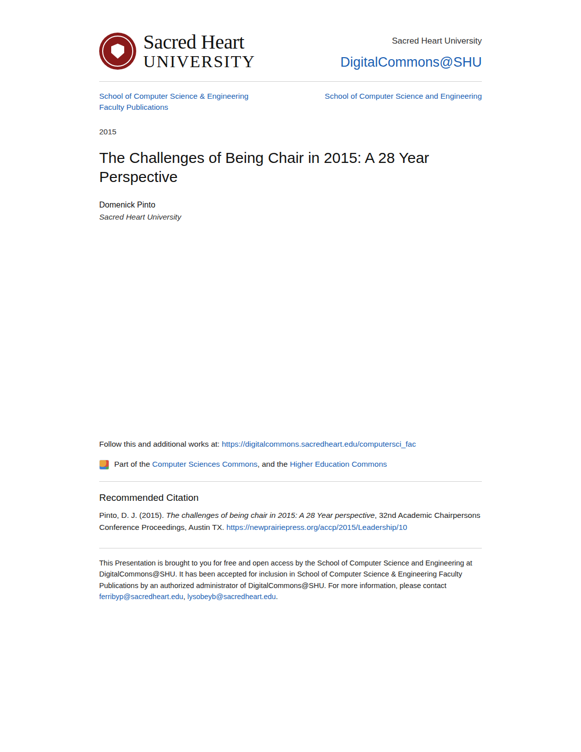Sacred Heart UNIVERSITY
Sacred Heart University
DigitalCommons@SHU
School of Computer Science & Engineering Faculty Publications
School of Computer Science and Engineering
2015
The Challenges of Being Chair in 2015: A 28 Year Perspective
Domenick Pinto
Sacred Heart University
Follow this and additional works at: https://digitalcommons.sacredheart.edu/computersci_fac
Part of the Computer Sciences Commons, and the Higher Education Commons
Recommended Citation
Pinto, D. J. (2015). The challenges of being chair in 2015: A 28 Year perspective, 32nd Academic Chairpersons Conference Proceedings, Austin TX. https://newprairiepress.org/accp/2015/Leadership/10
This Presentation is brought to you for free and open access by the School of Computer Science and Engineering at DigitalCommons@SHU. It has been accepted for inclusion in School of Computer Science & Engineering Faculty Publications by an authorized administrator of DigitalCommons@SHU. For more information, please contact ferribyp@sacredheart.edu, lysobeyb@sacredheart.edu.